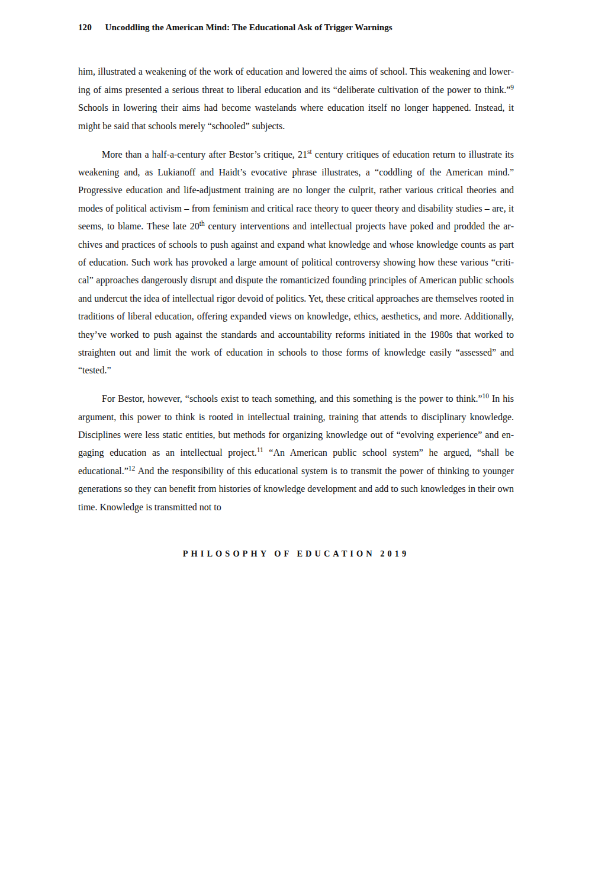120 Uncoddling the American Mind: The Educational Ask of Trigger Warnings
him, illustrated a weakening of the work of education and lowered the aims of school. This weakening and lowering of aims presented a serious threat to liberal education and its “deliberate cultivation of the power to think.”9 Schools in lowering their aims had become wastelands where education itself no longer happened. Instead, it might be said that schools merely “schooled” subjects.
More than a half-a-century after Bestor’s critique, 21st century critiques of education return to illustrate its weakening and, as Lukianoff and Haidt’s evocative phrase illustrates, a “coddling of the American mind.” Progressive education and life-adjustment training are no longer the culprit, rather various critical theories and modes of political activism – from feminism and critical race theory to queer theory and disability studies – are, it seems, to blame. These late 20th century interventions and intellectual projects have poked and prodded the archives and practices of schools to push against and expand what knowledge and whose knowledge counts as part of education. Such work has provoked a large amount of political controversy showing how these various “critical” approaches dangerously disrupt and dispute the romanticized founding principles of American public schools and undercut the idea of intellectual rigor devoid of politics. Yet, these critical approaches are themselves rooted in traditions of liberal education, offering expanded views on knowledge, ethics, aesthetics, and more. Additionally, they’ve worked to push against the standards and accountability reforms initiated in the 1980s that worked to straighten out and limit the work of education in schools to those forms of knowledge easily “assessed” and “tested.”
For Bestor, however, “schools exist to teach something, and this something is the power to think.”10 In his argument, this power to think is rooted in intellectual training, training that attends to disciplinary knowledge. Disciplines were less static entities, but methods for organizing knowledge out of “evolving experience” and engaging education as an intellectual project.11 “An American public school system” he argued, “shall be educational.”12 And the responsibility of this educational system is to transmit the power of thinking to younger generations so they can benefit from histories of knowledge development and add to such knowledges in their own time. Knowledge is transmitted not to
Philosophy of Education 2019